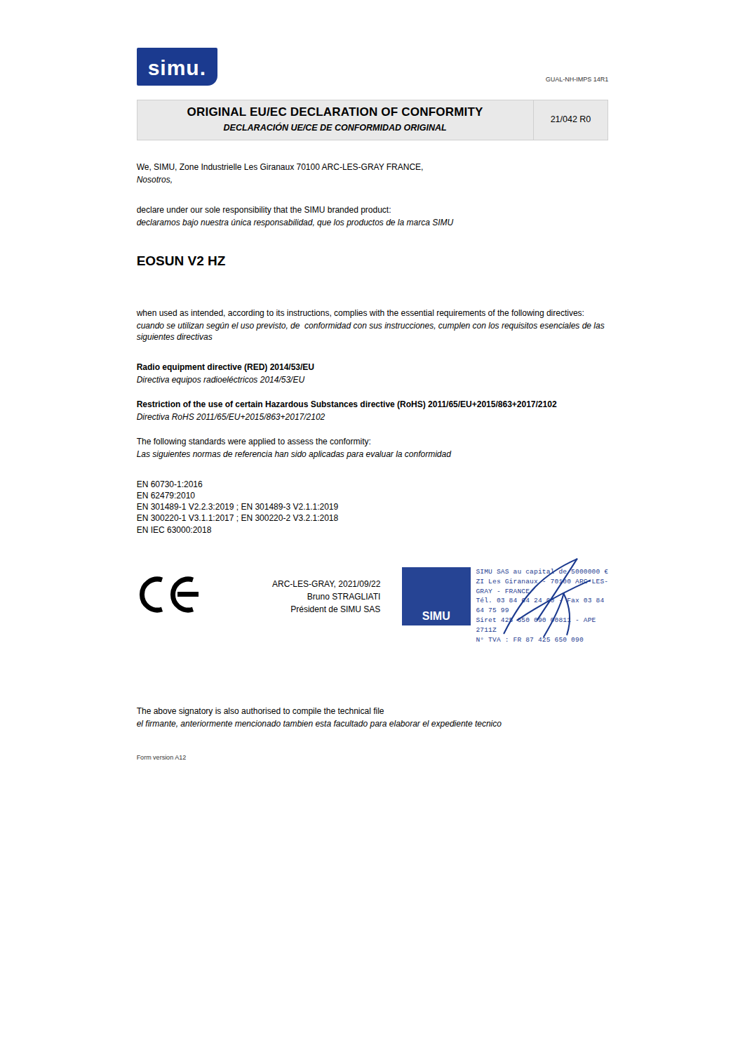simu.
GUAL-NH-IMPS 14R1
ORIGINAL EU/EC DECLARATION OF CONFORMITY
DECLARACIÓN UE/CE DE CONFORMIDAD ORIGINAL
21/042 R0
We, SIMU, Zone Industrielle Les Giranaux 70100 ARC-LES-GRAY FRANCE,
Nosotros,
declare under our sole responsibility that the SIMU branded product:
declaramos bajo nuestra única responsabilidad, que los productos de la marca SIMU
EOSUN V2 HZ
when used as intended, according to its instructions, complies with the essential requirements of the following directives:
cuando se utilizan según el uso previsto, de conformidad con sus instrucciones, cumplen con los requisitos esenciales de las siguientes directivas
Radio equipment directive (RED) 2014/53/EU
Directiva equipos radioeléctricos 2014/53/EU
Restriction of the use of certain Hazardous Substances directive (RoHS) 2011/65/EU+2015/863+2017/2102
Directiva RoHS 2011/65/EU+2015/863+2017/2102
The following standards were applied to assess the conformity:
Las siguientes normas de referencia han sido aplicadas para evaluar la conformidad
EN 60730‑1:2016
EN 62479:2010
EN 301489‑1 V2.2.3:2019 ; EN 301489‑3 V2.1.1:2019
EN 300220‑1 V3.1.1:2017 ; EN 300220‑2 V3.2.1:2018
EN IEC 63000:2018
ARC-LES-GRAY, 2021/09/22
Bruno STRAGLIATI
Président de SIMU SAS
SIMU
SIMU SAS au capital de 5000000 €
ZI Les Giranaux - 70100 ARC-LES-GRAY - FRANCE
Tél. 03 84 64 24 00 - Fax 03 84 64 75 99
Siret 425 650 090 00811 - APE 2711Z
N° TVA : FR 87 425 650 090
The above signatory is also authorised to compile the technical file
el firmante, anteriormente mencionado tambien esta facultado para elaborar el expediente tecnico
Form version A12